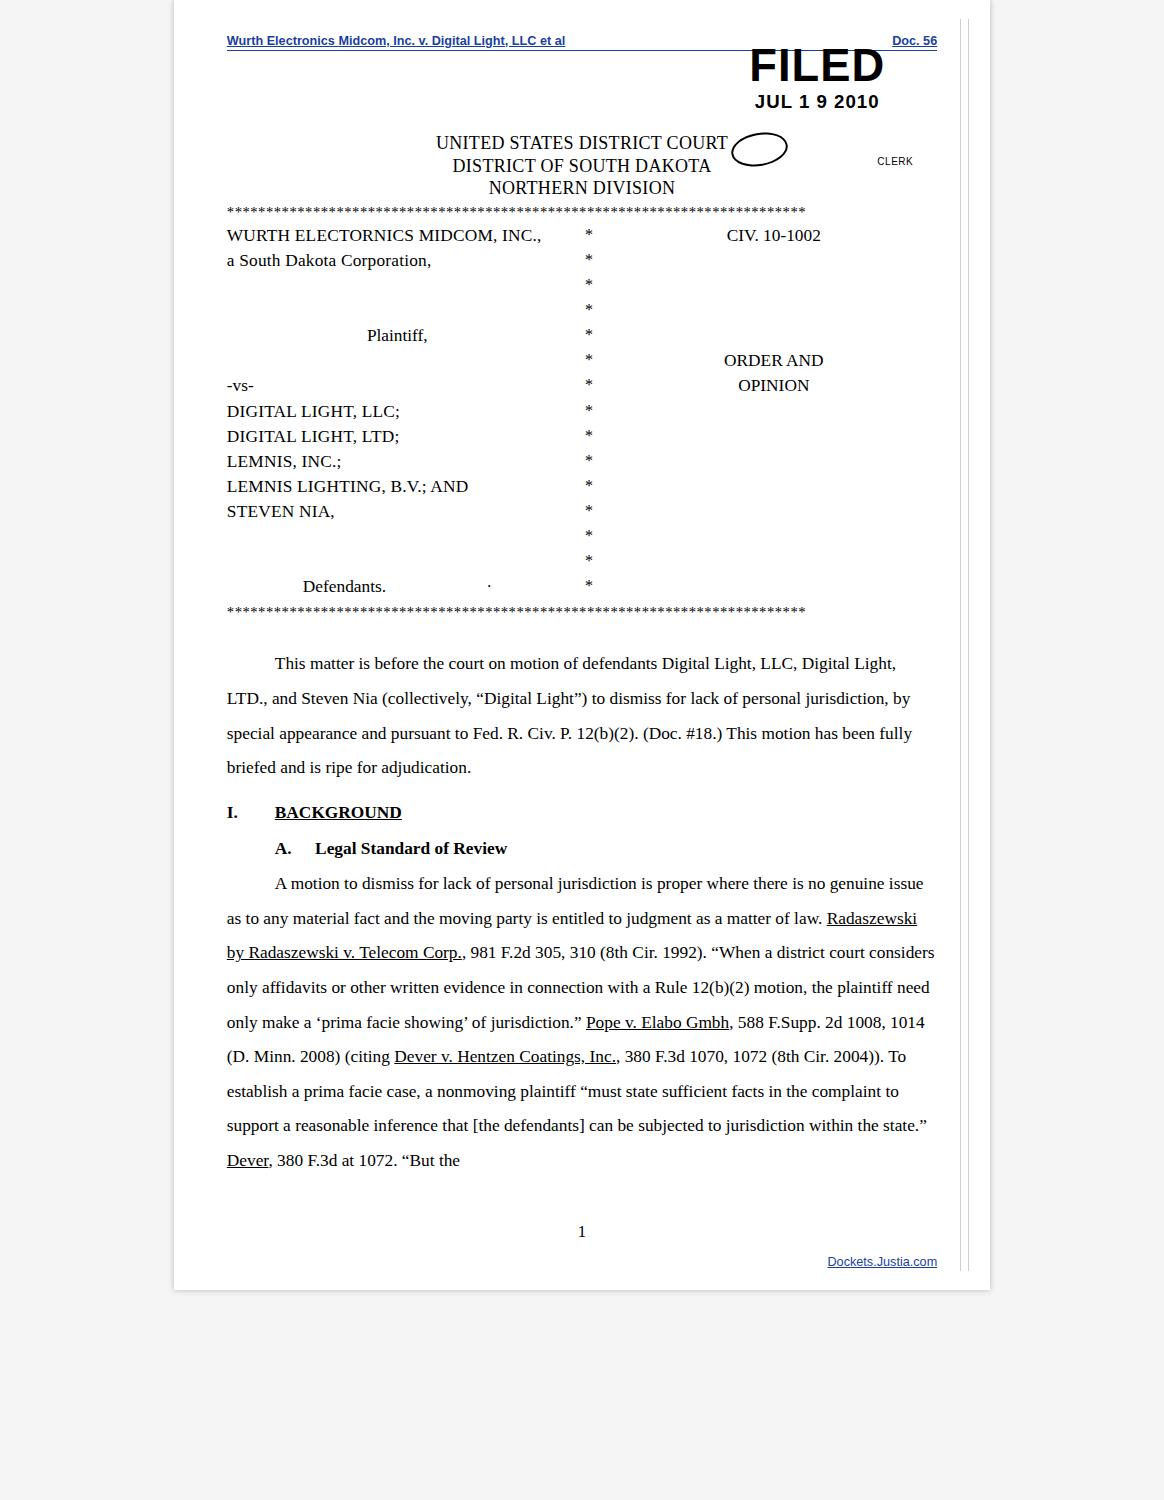Wurth Electronics Midcom, Inc. v. Digital Light, LLC et al Doc. 56
FILED
JUL 1 9 2010
  CLERK
UNITED STATES DISTRICT COURT
DISTRICT OF SOUTH DAKOTA
NORTHERN DIVISION
**************************************************************************
| WURTH ELECTORNICS MIDCOM, INC., | * | CIV. 10-1002 |
| a South Dakota Corporation, | * | |
| | * | |
| | * | |
| Plaintiff, | * | |
| | * | ORDER AND |
| -vs- | * | OPINION |
| DIGITAL LIGHT, LLC; | * | |
| DIGITAL LIGHT, LTD; | * | |
| LEMNIS, INC.; | * | |
| LEMNIS LIGHTING, B.V.; AND | * | |
| STEVEN NIA, | * | |
| | * | |
| | * | |
| Defendants. · | * | |
**************************************************************************
This matter is before the court on motion of defendants Digital Light, LLC, Digital Light, LTD., and Steven Nia (collectively, “Digital Light”) to dismiss for lack of personal jurisdiction, by special appearance and pursuant to Fed. R. Civ. P. 12(b)(2). (Doc. #18.) This motion has been fully briefed and is ripe for adjudication.
I. BACKGROUND
A. Legal Standard of Review
A motion to dismiss for lack of personal jurisdiction is proper where there is no genuine issue as to any material fact and the moving party is entitled to judgment as a matter of law. Radaszewski by Radaszewski v. Telecom Corp., 981 F.2d 305, 310 (8th Cir. 1992). “When a district court considers only affidavits or other written evidence in connection with a Rule 12(b)(2) motion, the plaintiff need only make a ‘prima facie showing’ of jurisdiction.” Pope v. Elabo Gmbh, 588 F.Supp. 2d 1008, 1014 (D. Minn. 2008) (citing Dever v. Hentzen Coatings, Inc., 380 F.3d 1070, 1072 (8th Cir. 2004)). To establish a prima facie case, a nonmoving plaintiff “must state sufficient facts in the complaint to support a reasonable inference that [the defendants] can be subjected to jurisdiction within the state.” Dever, 380 F.3d at 1072. “But the
1
Dockets.Justia.com